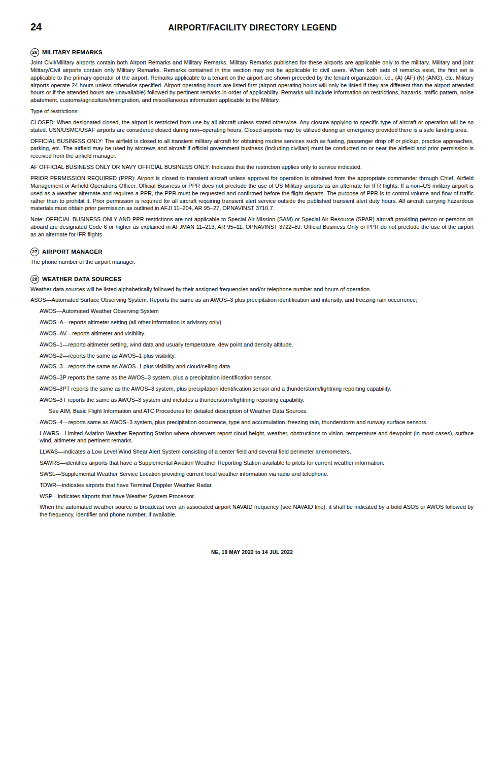24
AIRPORT/FACILITY DIRECTORY LEGEND
26 MILITARY REMARKS
Joint Civil/Military airports contain both Airport Remarks and Military Remarks. Military Remarks published for these airports are applicable only to the military. Military and joint Military/Civil airports contain only Military Remarks. Remarks contained in this section may not be applicable to civil users. When both sets of remarks exist, the first set is applicable to the primary operator of the airport. Remarks applicable to a tenant on the airport are shown preceded by the tenant organization, i.e., (A) (AF) (N) (ANG), etc. Military airports operate 24 hours unless otherwise specified. Airport operating hours are listed first (airport operating hours will only be listed if they are different than the airport attended hours or if the attended hours are unavailable) followed by pertinent remarks in order of applicability. Remarks will include information on restrictions, hazards, traffic pattern, noise abatement, customs/agriculture/immigration, and miscellaneous information applicable to the Military.
Type of restrictions:
CLOSED: When designated closed, the airport is restricted from use by all aircraft unless stated otherwise. Any closure applying to specific type of aircraft or operation will be so stated. USN/USMC/USAF airports are considered closed during non–operating hours. Closed airports may be utilized during an emergency provided there is a safe landing area.
OFFICIAL BUSINESS ONLY: The airfield is closed to all transient military aircraft for obtaining routine services such as fueling, passenger drop off or pickup, practice approaches, parking, etc. The airfield may be used by aircrews and aircraft if official government business (including civilian) must be conducted on or near the airfield and prior permission is received from the airfield manager.
AF OFFICIAL BUSINESS ONLY OR NAVY OFFICIAL BUSINESS ONLY: Indicates that the restriction applies only to service indicated.
PRIOR PERMISSION REQUIRED (PPR): Airport is closed to transient aircraft unless approval for operation is obtained from the appropriate commander through Chief, Airfield Management or Airfield Operations Officer. Official Business or PPR does not preclude the use of US Military airports as an alternate for IFR flights. If a non–US military airport is used as a weather alternate and requires a PPR, the PPR must be requested and confirmed before the flight departs. The purpose of PPR is to control volume and flow of traffic rather than to prohibit it. Prior permission is required for all aircraft requiring transient alert service outside the published transient alert duty hours. All aircraft carrying hazardous materials must obtain prior permission as outlined in AFJI 11–204, AR 95–27, OPNAVINST 3710.7.
Note: OFFICIAL BUSINESS ONLY AND PPR restrictions are not applicable to Special Air Mission (SAM) or Special Air Resource (SPAR) aircraft providing person or persons on aboard are designated Code 6 or higher as explained in AFJMAN 11–213, AR 95–11, OPNAVINST 3722–8J. Official Business Only or PPR do not preclude the use of the airport as an alternate for IFR flights.
27 AIRPORT MANAGER
The phone number of the airport manager.
28 WEATHER DATA SOURCES
Weather data sources will be listed alphabetically followed by their assigned frequencies and/or telephone number and hours of operation.
ASOS—Automated Surface Observing System. Reports the same as an AWOS–3 plus precipitation identification and intensity, and freezing rain occurrence;
AWOS—Automated Weather Observing System
AWOS–A—reports altimeter setting (all other information is advisory only).
AWOS–AV—reports altimeter and visibility.
AWOS–1—reports altimeter setting, wind data and usually temperature, dew point and density altitude.
AWOS–2—reports the same as AWOS–1 plus visibility.
AWOS–3—reports the same as AWOS–1 plus visibility and cloud/ceiling data.
AWOS–3P reports the same as the AWOS–3 system, plus a precipitation identification sensor.
AWOS–3PT reports the same as the AWOS–3 system, plus precipitation identification sensor and a thunderstorm/lightning reporting capability.
AWOS–3T reports the same as AWOS–3 system and includes a thunderstorm/lightning reporting capability.
See AIM, Basic Flight Information and ATC Procedures for detailed description of Weather Data Sources.
AWOS–4—reports same as AWOS–3 system, plus precipitation occurrence, type and accumulation, freezing rain, thunderstorm and runway surface sensors.
LAWRS—Limited Aviation Weather Reporting Station where observers report cloud height, weather, obstructions to vision, temperature and dewpoint (in most cases), surface wind, altimeter and pertinent remarks.
LLWAS—indicates a Low Level Wind Shear Alert System consisting of a center field and several field perimeter anemometers.
SAWRS—identifies airports that have a Supplemental Aviation Weather Reporting Station available to pilots for current weather information.
SWSL—Supplemental Weather Service Location providing current local weather information via radio and telephone.
TDWR—indicates airports that have Terminal Doppler Weather Radar.
WSP—indicates airports that have Weather System Processor.
When the automated weather source is broadcast over an associated airport NAVAID frequency (see NAVAID line), it shall be indicated by a bold ASOS or AWOS followed by the frequency, identifier and phone number, if available.
NE, 19 MAY 2022 to 14 JUL 2022